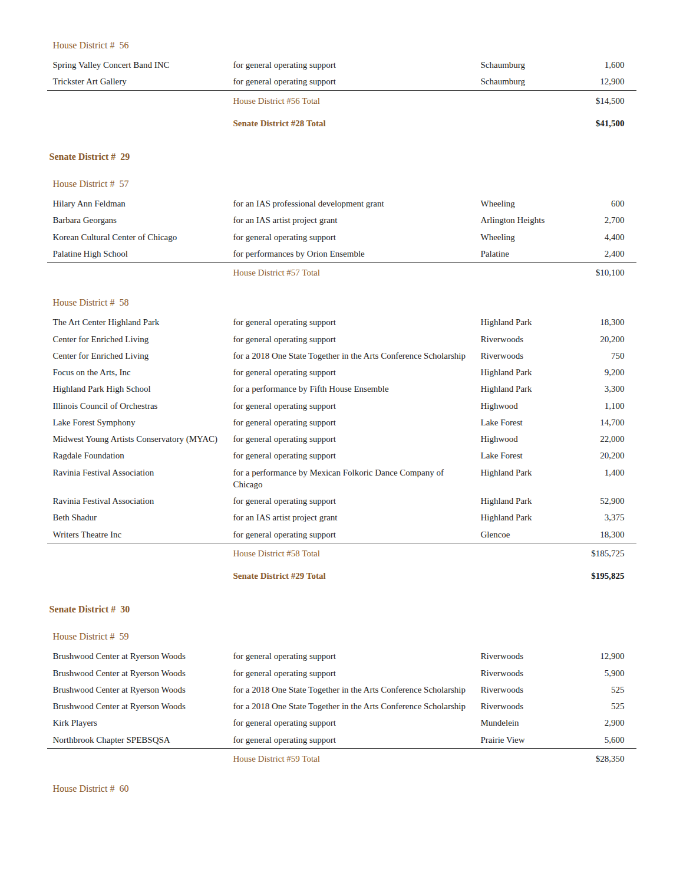House District # 56
| Spring Valley Concert Band INC | for general operating support | Schaumburg | 1,600 |
| Trickster Art Gallery | for general operating support | Schaumburg | 12,900 |
| | House District #56 Total | | $14,500 |
| | Senate District #28 Total | | $41,500 |
Senate District # 29
House District # 57
| Hilary Ann Feldman | for an IAS professional development grant | Wheeling | 600 |
| Barbara Georgans | for an IAS artist project grant | Arlington Heights | 2,700 |
| Korean Cultural Center of Chicago | for general operating support | Wheeling | 4,400 |
| Palatine High School | for performances by Orion Ensemble | Palatine | 2,400 |
| | House District #57 Total | | $10,100 |
House District # 58
| The Art Center Highland Park | for general operating support | Highland Park | 18,300 |
| Center for Enriched Living | for general operating support | Riverwoods | 20,200 |
| Center for Enriched Living | for a 2018 One State Together in the Arts Conference Scholarship | Riverwoods | 750 |
| Focus on the Arts, Inc | for general operating support | Highland Park | 9,200 |
| Highland Park High School | for a performance by Fifth House Ensemble | Highland Park | 3,300 |
| Illinois Council of Orchestras | for general operating support | Highwood | 1,100 |
| Lake Forest Symphony | for general operating support | Lake Forest | 14,700 |
| Midwest Young Artists Conservatory (MYAC) | for general operating support | Highwood | 22,000 |
| Ragdale Foundation | for general operating support | Lake Forest | 20,200 |
| Ravinia Festival Association | for a performance by Mexican Folkoric Dance Company of Chicago | Highland Park | 1,400 |
| Ravinia Festival Association | for general operating support | Highland Park | 52,900 |
| Beth Shadur | for an IAS artist project grant | Highland Park | 3,375 |
| Writers Theatre Inc | for general operating support | Glencoe | 18,300 |
| | House District #58 Total | | $185,725 |
| | Senate District #29 Total | | $195,825 |
Senate District # 30
House District # 59
| Brushwood Center at Ryerson Woods | for general operating support | Riverwoods | 12,900 |
| Brushwood Center at Ryerson Woods | for general operating support | Riverwoods | 5,900 |
| Brushwood Center at Ryerson Woods | for a 2018 One State Together in the Arts Conference Scholarship | Riverwoods | 525 |
| Brushwood Center at Ryerson Woods | for a 2018 One State Together in the Arts Conference Scholarship | Riverwoods | 525 |
| Kirk Players | for general operating support | Mundelein | 2,900 |
| Northbrook Chapter SPEBSQSA | for general operating support | Prairie View | 5,600 |
| | House District #59 Total | | $28,350 |
House District # 60